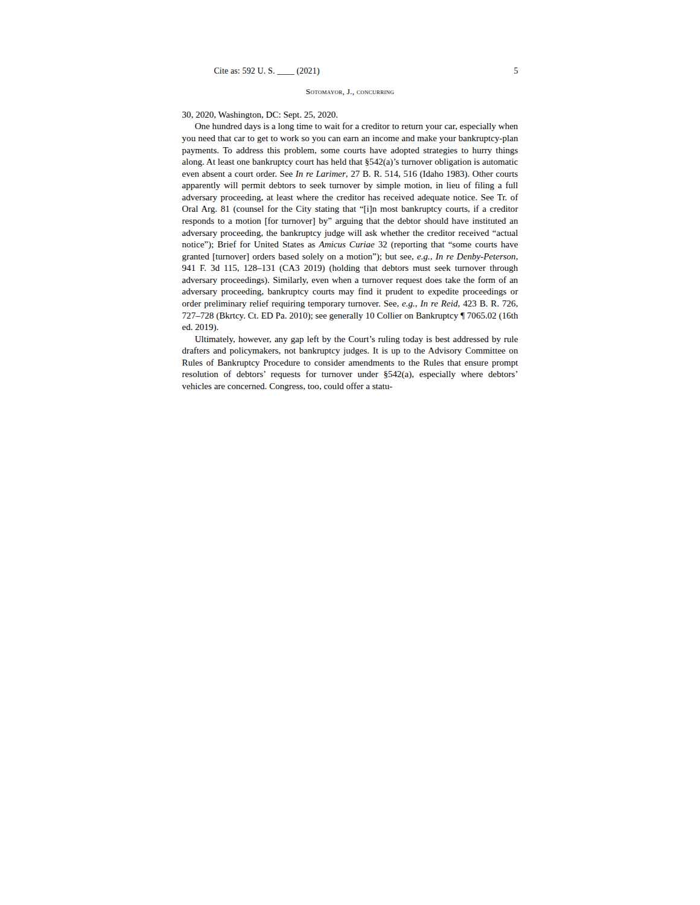Cite as: 592 U. S. ____ (2021) 5
Sotomayor, J., concurring
30, 2020, Washington, DC: Sept. 25, 2020.
One hundred days is a long time to wait for a creditor to return your car, especially when you need that car to get to work so you can earn an income and make your bankruptcy-plan payments. To address this problem, some courts have adopted strategies to hurry things along. At least one bankruptcy court has held that §542(a)’s turnover obligation is automatic even absent a court order. See In re Larimer, 27 B. R. 514, 516 (Idaho 1983). Other courts apparently will permit debtors to seek turnover by simple motion, in lieu of filing a full adversary proceeding, at least where the creditor has received adequate notice. See Tr. of Oral Arg. 81 (counsel for the City stating that “[i]n most bankruptcy courts, if a creditor responds to a motion [for turnover] by” arguing that the debtor should have instituted an adversary proceeding, the bankruptcy judge will ask whether the creditor received “actual notice”); Brief for United States as Amicus Curiae 32 (reporting that “some courts have granted [turnover] orders based solely on a motion”); but see, e.g., In re Denby-Peterson, 941 F. 3d 115, 128–131 (CA3 2019) (holding that debtors must seek turnover through adversary proceedings). Similarly, even when a turnover request does take the form of an adversary proceeding, bankruptcy courts may find it prudent to expedite proceedings or order preliminary relief requiring temporary turnover. See, e.g., In re Reid, 423 B. R. 726, 727–728 (Bkrtcy. Ct. ED Pa. 2010); see generally 10 Collier on Bankruptcy ¶ 7065.02 (16th ed. 2019).
Ultimately, however, any gap left by the Court’s ruling today is best addressed by rule drafters and policymakers, not bankruptcy judges. It is up to the Advisory Committee on Rules of Bankruptcy Procedure to consider amendments to the Rules that ensure prompt resolution of debtors’ requests for turnover under §542(a), especially where debtors’ vehicles are concerned. Congress, too, could offer a statu-